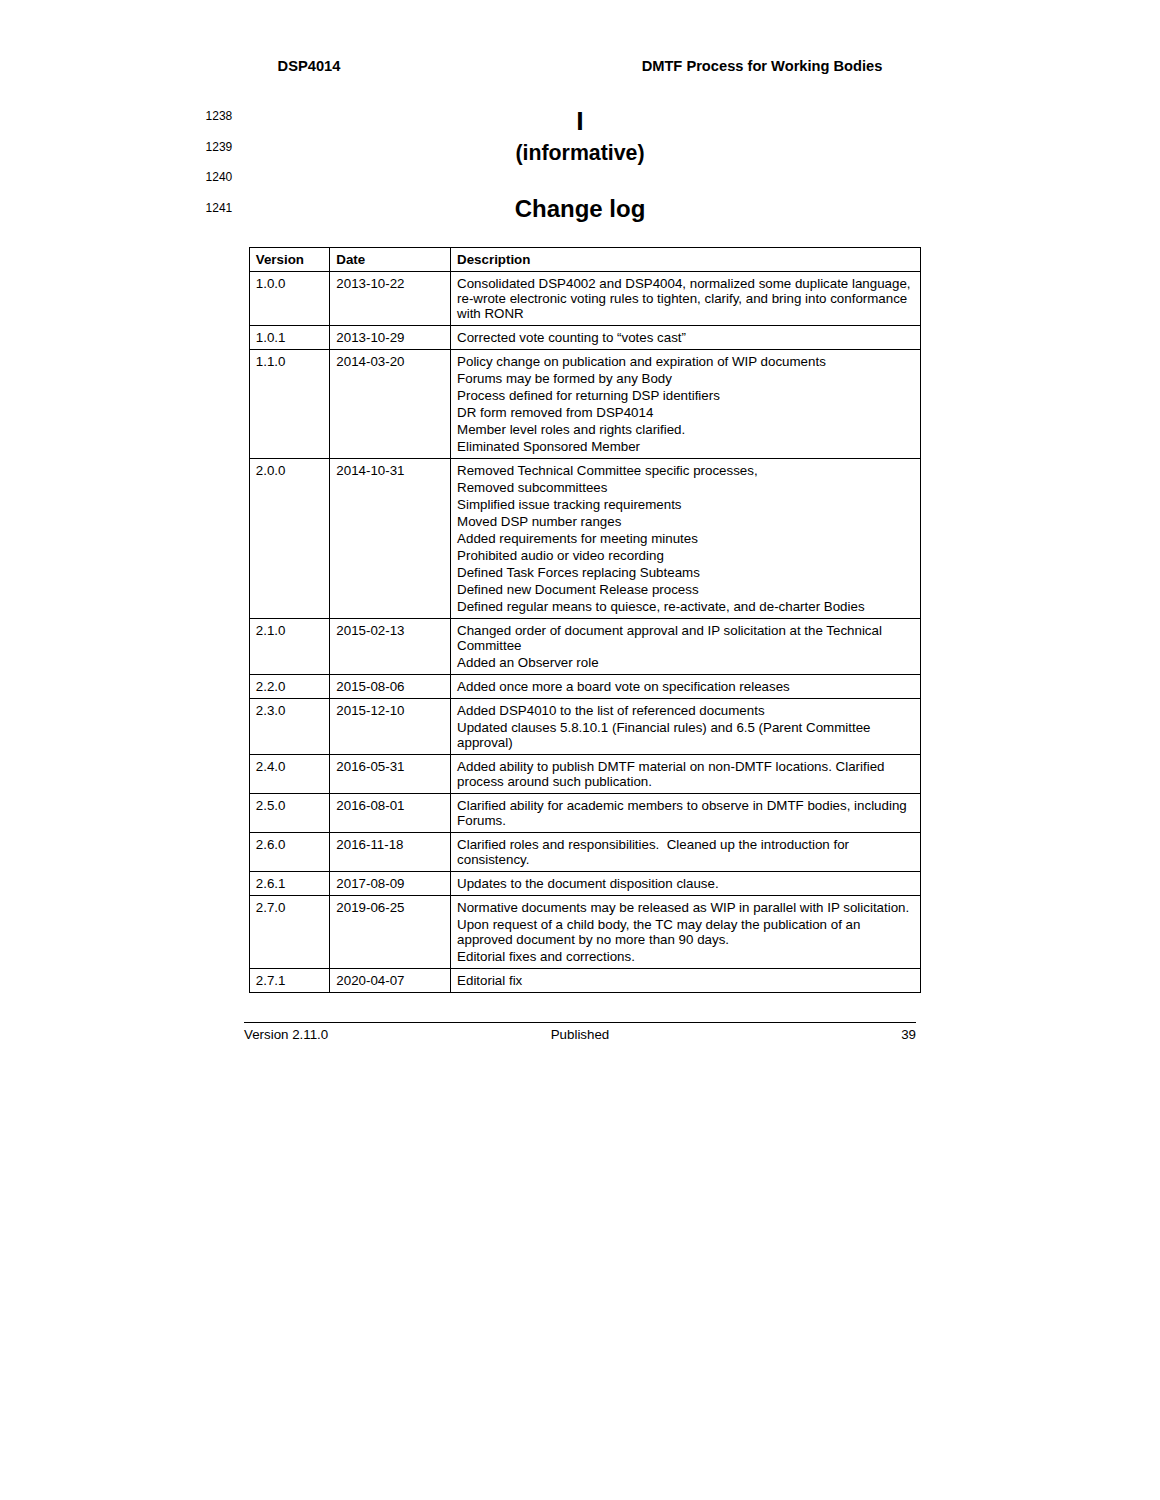DSP4014
DMTF Process for Working Bodies
1238
1239
1240
1241
I
(informative)
Change log
| Version | Date | Description |
| --- | --- | --- |
| 1.0.0 | 2013-10-22 | Consolidated DSP4002 and DSP4004, normalized some duplicate language, re-wrote electronic voting rules to tighten, clarify, and bring into conformance with RONR |
| 1.0.1 | 2013-10-29 | Corrected vote counting to “votes cast” |
| 1.1.0 | 2014-03-20 | Policy change on publication and expiration of WIP documents Forums may be formed by any Body Process defined for returning DSP identifiers DR form removed from DSP4014 Member level roles and rights clarified. Eliminated Sponsored Member |
| 2.0.0 | 2014-10-31 | Removed Technical Committee specific processes, Removed subcommittees Simplified issue tracking requirements Moved DSP number ranges Added requirements for meeting minutes Prohibited audio or video recording Defined Task Forces replacing Subteams Defined new Document Release process Defined regular means to quiesce, re-activate, and de-charter Bodies |
| 2.1.0 | 2015-02-13 | Changed order of document approval and IP solicitation at the Technical Committee Added an Observer role |
| 2.2.0 | 2015-08-06 | Added once more a board vote on specification releases |
| 2.3.0 | 2015-12-10 | Added DSP4010 to the list of referenced documents Updated clauses 5.8.10.1 (Financial rules) and 6.5 (Parent Committee approval) |
| 2.4.0 | 2016-05-31 | Added ability to publish DMTF material on non-DMTF locations. Clarified process around such publication. |
| 2.5.0 | 2016-08-01 | Clarified ability for academic members to observe in DMTF bodies, including Forums. |
| 2.6.0 | 2016-11-18 | Clarified roles and responsibilities. Cleaned up the introduction for consistency. |
| 2.6.1 | 2017-08-09 | Updates to the document disposition clause. |
| 2.7.0 | 2019-06-25 | Normative documents may be released as WIP in parallel with IP solicitation. Upon request of a child body, the TC may delay the publication of an approved document by no more than 90 days. Editorial fixes and corrections. |
| 2.7.1 | 2020-04-07 | Editorial fix |
Version 2.11.0
Published
39